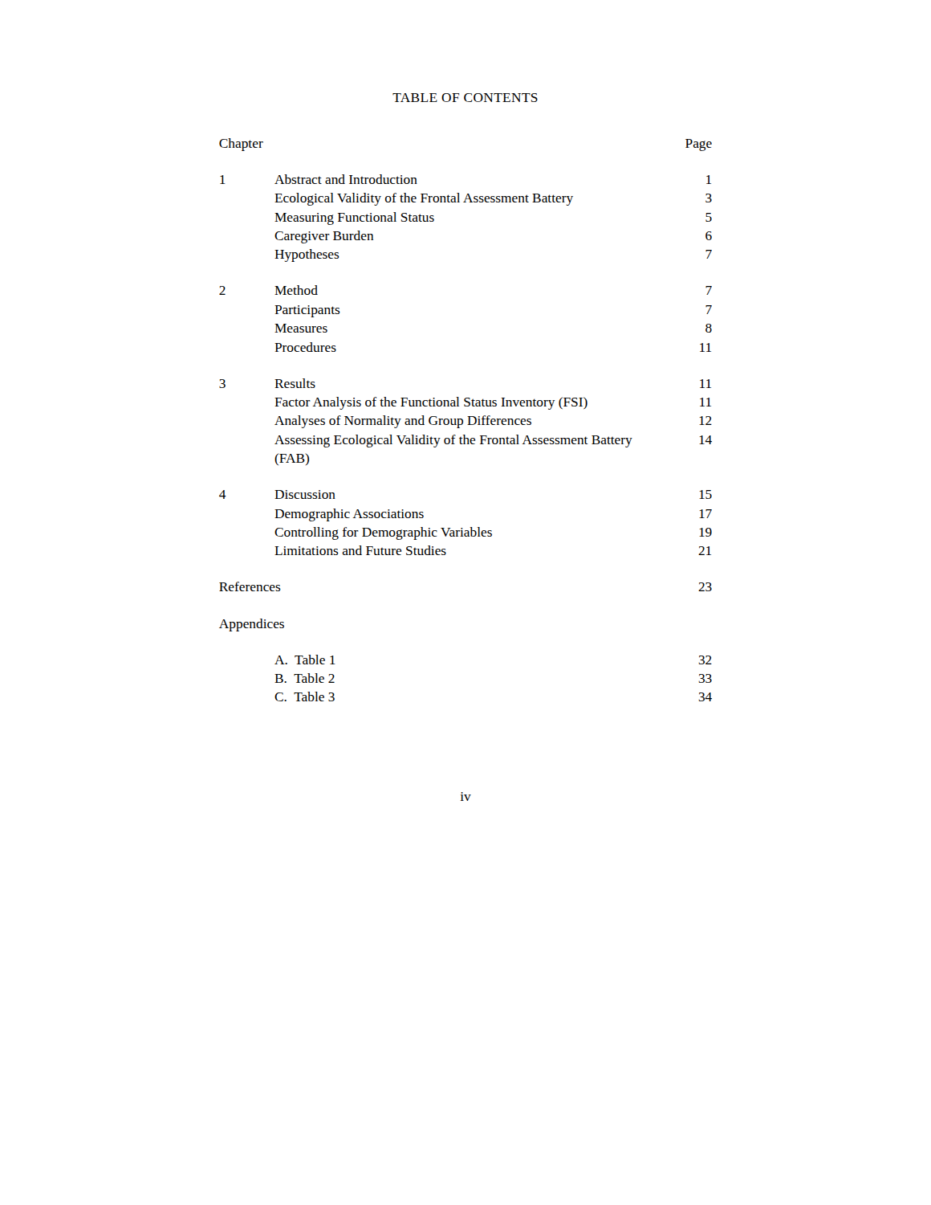TABLE OF CONTENTS
| Chapter | | Page |
| 1 | Abstract and Introduction | 1 |
| | Ecological Validity of the Frontal Assessment Battery | 3 |
| | Measuring Functional Status | 5 |
| | Caregiver Burden | 6 |
| | Hypotheses | 7 |
| 2 | Method | 7 |
| | Participants | 7 |
| | Measures | 8 |
| | Procedures | 11 |
| 3 | Results | 11 |
| | Factor Analysis of the Functional Status Inventory (FSI) | 11 |
| | Analyses of Normality and Group Differences | 12 |
| | Assessing Ecological Validity of the Frontal Assessment Battery (FAB) | 14 |
| 4 | Discussion | 15 |
| | Demographic Associations | 17 |
| | Controlling for Demographic Variables | 19 |
| | Limitations and Future Studies | 21 |
| References | 23 |
| Appendices | |
| | A. Table 1 | 32 |
| | B. Table 2 | 33 |
| | C. Table 3 | 34 |
iv